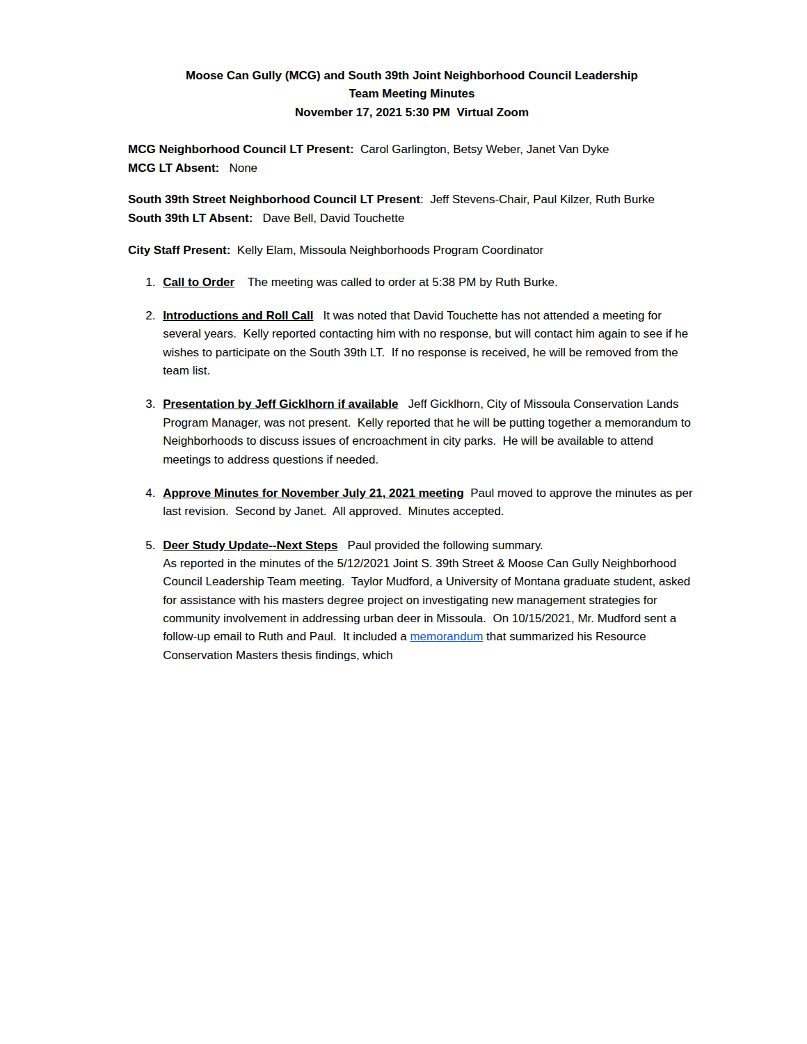Moose Can Gully (MCG) and South 39th Joint Neighborhood Council Leadership
Team Meeting Minutes
November 17, 2021 5:30 PM Virtual Zoom
MCG Neighborhood Council LT Present: Carol Garlington, Betsy Weber, Janet Van Dyke
MCG LT Absent: None
South 39th Street Neighborhood Council LT Present: Jeff Stevens-Chair, Paul Kilzer, Ruth Burke
South 39th LT Absent: Dave Bell, David Touchette
City Staff Present: Kelly Elam, Missoula Neighborhoods Program Coordinator
Call to Order The meeting was called to order at 5:38 PM by Ruth Burke.
Introductions and Roll Call It was noted that David Touchette has not attended a meeting for several years. Kelly reported contacting him with no response, but will contact him again to see if he wishes to participate on the South 39th LT. If no response is received, he will be removed from the team list.
Presentation by Jeff Gicklhorn if available Jeff Gicklhorn, City of Missoula Conservation Lands Program Manager, was not present. Kelly reported that he will be putting together a memorandum to Neighborhoods to discuss issues of encroachment in city parks. He will be available to attend meetings to address questions if needed.
Approve Minutes for November July 21, 2021 meeting Paul moved to approve the minutes as per last revision. Second by Janet. All approved. Minutes accepted.
Deer Study Update--Next Steps Paul provided the following summary.
As reported in the minutes of the 5/12/2021 Joint S. 39th Street & Moose Can Gully Neighborhood Council Leadership Team meeting. Taylor Mudford, a University of Montana graduate student, asked for assistance with his masters degree project on investigating new management strategies for community involvement in addressing urban deer in Missoula. On 10/15/2021, Mr. Mudford sent a follow-up email to Ruth and Paul. It included a memorandum that summarized his Resource Conservation Masters thesis findings, which